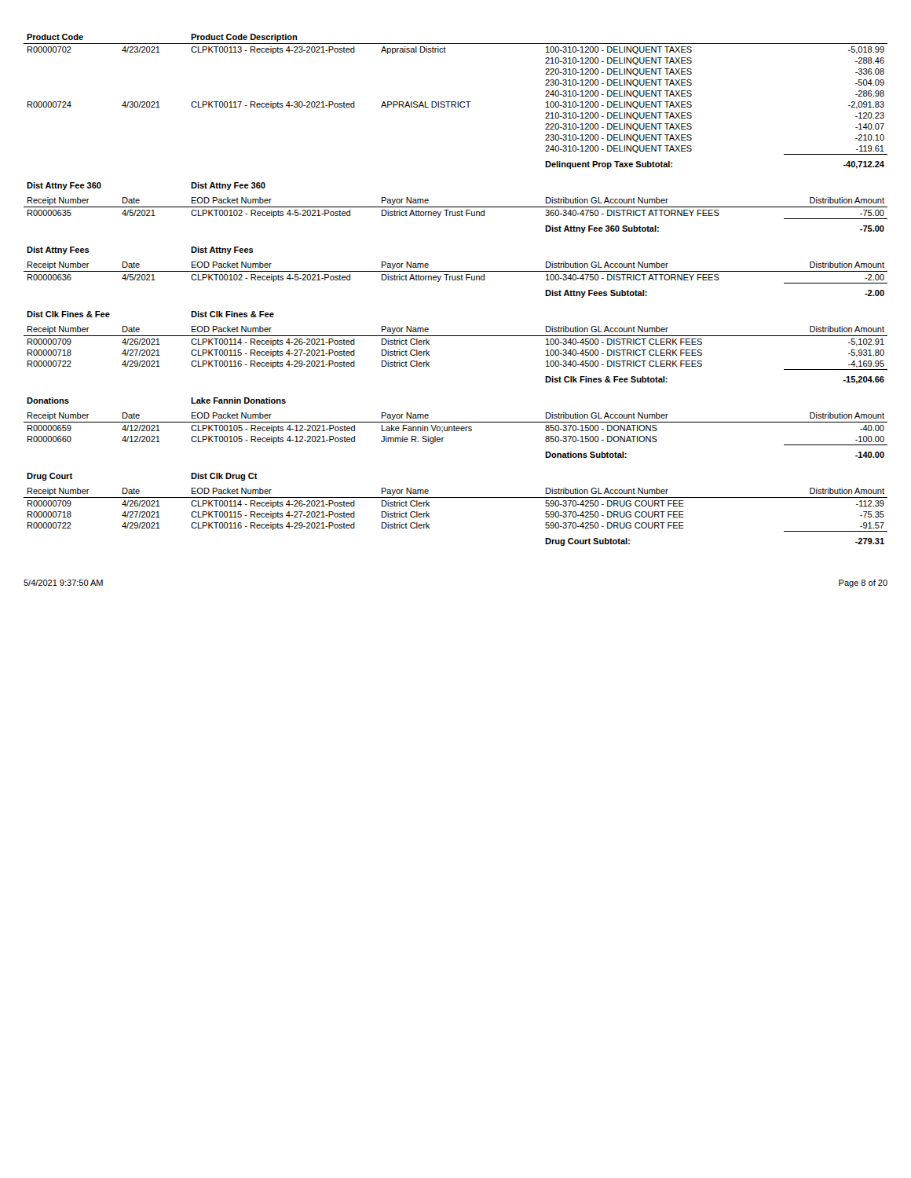| Product Code | Product Code Description |
| --- | --- |
| R00000702 | 4/23/2021 | CLPKT00113 - Receipts 4-23-2021-Posted | Appraisal District | 100-310-1200 - DELINQUENT TAXES | -5,018.99 |
| | | | | 210-310-1200 - DELINQUENT TAXES | -288.46 |
| | | | | 220-310-1200 - DELINQUENT TAXES | -336.08 |
| | | | | 230-310-1200 - DELINQUENT TAXES | -504.09 |
| | | | | 240-310-1200 - DELINQUENT TAXES | -286.98 |
| R00000724 | 4/30/2021 | CLPKT00117 - Receipts 4-30-2021-Posted | APPRAISAL DISTRICT | 100-310-1200 - DELINQUENT TAXES | -2,091.83 |
| | | | | 210-310-1200 - DELINQUENT TAXES | -120.23 |
| | | | | 220-310-1200 - DELINQUENT TAXES | -140.07 |
| | | | | 230-310-1200 - DELINQUENT TAXES | -210.10 |
| | | | | 240-310-1200 - DELINQUENT TAXES | -119.61 |
| | Delinquent Prop Taxe Subtotal: | -40,712.24 |
| Dist Attny Fee 360 | Dist Attny Fee 360 |
| Receipt Number | Date | EOD Packet Number | Payor Name | Distribution GL Account Number | Distribution Amount |
| R00000635 | 4/5/2021 | CLPKT00102 - Receipts 4-5-2021-Posted | District Attorney Trust Fund | 360-340-4750 - DISTRICT ATTORNEY FEES | -75.00 |
| | Dist Attny Fee 360 Subtotal: | -75.00 |
| Dist Attny Fees | Dist Attny Fees |
| Receipt Number | Date | EOD Packet Number | Payor Name | Distribution GL Account Number | Distribution Amount |
| R00000636 | 4/5/2021 | CLPKT00102 - Receipts 4-5-2021-Posted | District Attorney Trust Fund | 100-340-4750 - DISTRICT ATTORNEY FEES | -2.00 |
| | Dist Attny Fees Subtotal: | -2.00 |
| Dist Clk Fines & Fee | Dist Clk Fines & Fee |
| Receipt Number | Date | EOD Packet Number | Payor Name | Distribution GL Account Number | Distribution Amount |
| R00000709 | 4/26/2021 | CLPKT00114 - Receipts 4-26-2021-Posted | District Clerk | 100-340-4500 - DISTRICT CLERK FEES | -5,102.91 |
| R00000718 | 4/27/2021 | CLPKT00115 - Receipts 4-27-2021-Posted | District Clerk | 100-340-4500 - DISTRICT CLERK FEES | -5,931.80 |
| R00000722 | 4/29/2021 | CLPKT00116 - Receipts 4-29-2021-Posted | District Clerk | 100-340-4500 - DISTRICT CLERK FEES | -4,169.95 |
| | Dist Clk Fines & Fee Subtotal: | -15,204.66 |
| Donations | Lake Fannin Donations |
| Receipt Number | Date | EOD Packet Number | Payor Name | Distribution GL Account Number | Distribution Amount |
| R00000659 | 4/12/2021 | CLPKT00105 - Receipts 4-12-2021-Posted | Lake Fannin Vo;unteers | 850-370-1500 - DONATIONS | -40.00 |
| R00000660 | 4/12/2021 | CLPKT00105 - Receipts 4-12-2021-Posted | Jimmie R. Sigler | 850-370-1500 - DONATIONS | -100.00 |
| | Donations Subtotal: | -140.00 |
| Drug Court | Dist Clk Drug Ct |
| Receipt Number | Date | EOD Packet Number | Payor Name | Distribution GL Account Number | Distribution Amount |
| R00000709 | 4/26/2021 | CLPKT00114 - Receipts 4-26-2021-Posted | District Clerk | 590-370-4250 - DRUG COURT FEE | -112.39 |
| R00000718 | 4/27/2021 | CLPKT00115 - Receipts 4-27-2021-Posted | District Clerk | 590-370-4250 - DRUG COURT FEE | -75.35 |
| R00000722 | 4/29/2021 | CLPKT00116 - Receipts 4-29-2021-Posted | District Clerk | 590-370-4250 - DRUG COURT FEE | -91.57 |
| | Drug Court Subtotal: | -279.31 |
5/4/2021 9:37:50 AM
Page 8 of 20